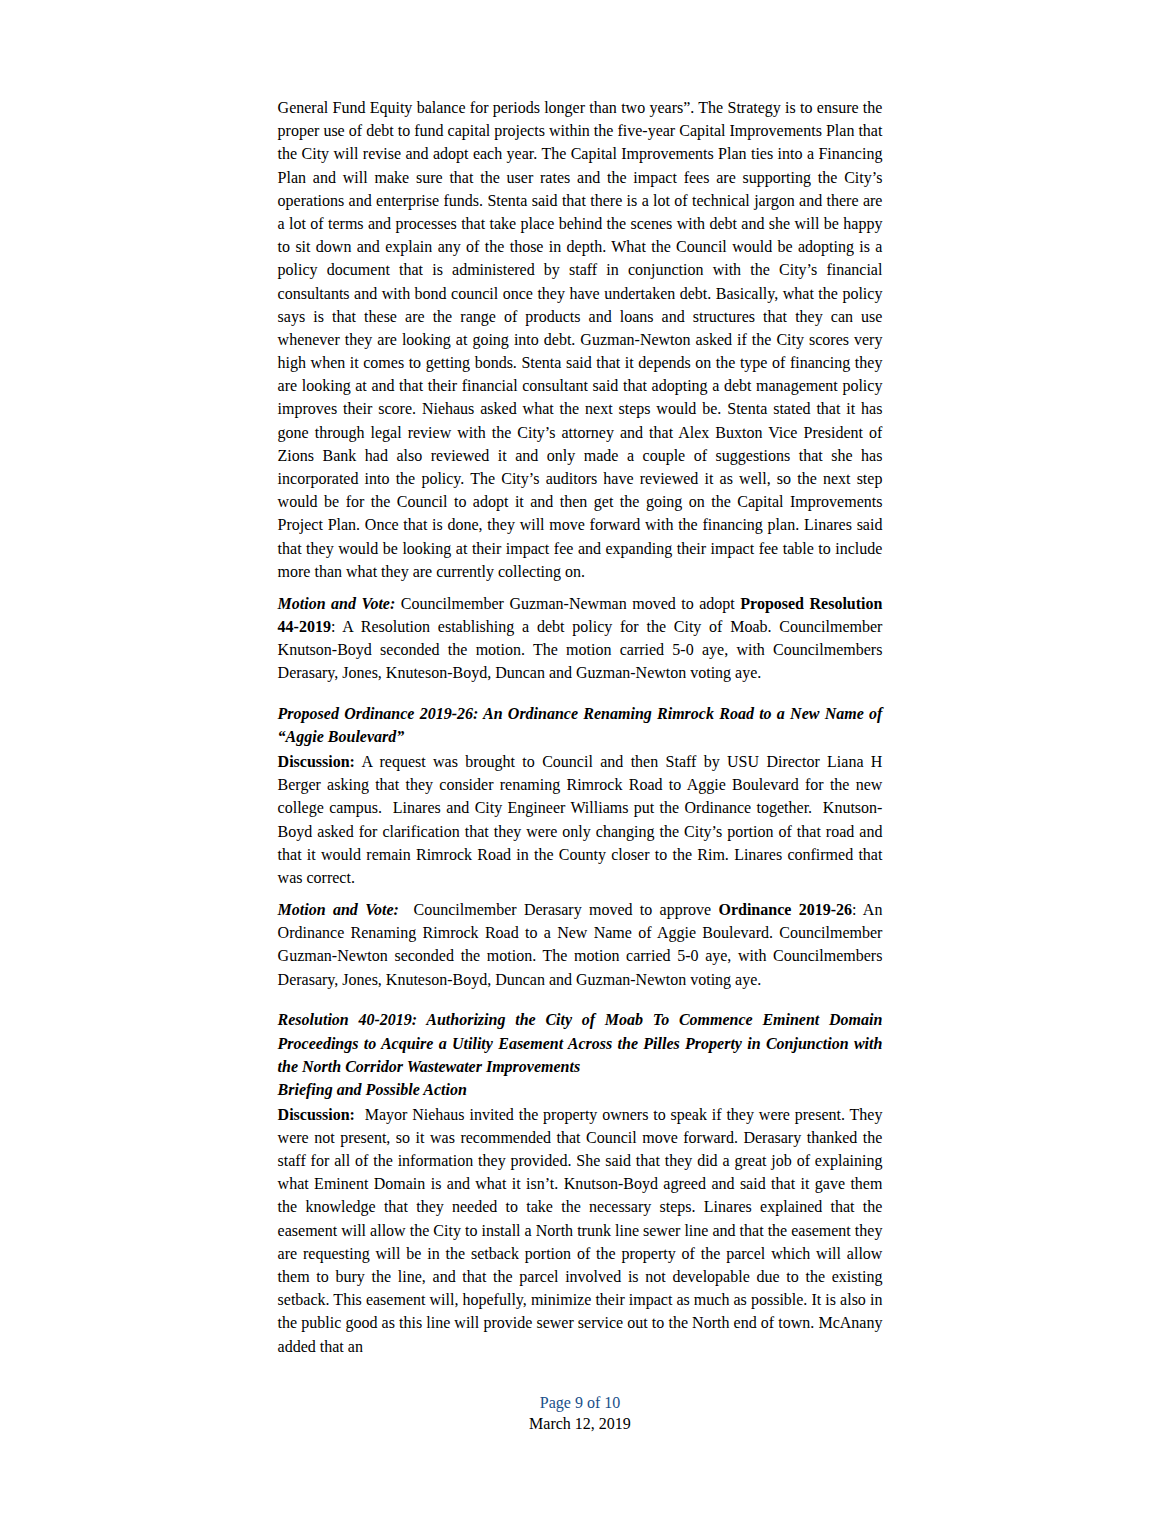General Fund Equity balance for periods longer than two years”. The Strategy is to ensure the proper use of debt to fund capital projects within the five-year Capital Improvements Plan that the City will revise and adopt each year. The Capital Improvements Plan ties into a Financing Plan and will make sure that the user rates and the impact fees are supporting the City’s operations and enterprise funds. Stenta said that there is a lot of technical jargon and there are a lot of terms and processes that take place behind the scenes with debt and she will be happy to sit down and explain any of the those in depth. What the Council would be adopting is a policy document that is administered by staff in conjunction with the City’s financial consultants and with bond council once they have undertaken debt. Basically, what the policy says is that these are the range of products and loans and structures that they can use whenever they are looking at going into debt. Guzman-Newton asked if the City scores very high when it comes to getting bonds. Stenta said that it depends on the type of financing they are looking at and that their financial consultant said that adopting a debt management policy improves their score. Niehaus asked what the next steps would be. Stenta stated that it has gone through legal review with the City’s attorney and that Alex Buxton Vice President of Zions Bank had also reviewed it and only made a couple of suggestions that she has incorporated into the policy. The City’s auditors have reviewed it as well, so the next step would be for the Council to adopt it and then get the going on the Capital Improvements Project Plan. Once that is done, they will move forward with the financing plan. Linares said that they would be looking at their impact fee and expanding their impact fee table to include more than what they are currently collecting on.
Motion and Vote: Councilmember Guzman-Newman moved to adopt Proposed Resolution 44-2019: A Resolution establishing a debt policy for the City of Moab. Councilmember Knutson-Boyd seconded the motion. The motion carried 5-0 aye, with Councilmembers Derasary, Jones, Knuteson-Boyd, Duncan and Guzman-Newton voting aye.
Proposed Ordinance 2019-26: An Ordinance Renaming Rimrock Road to a New Name of “Aggie Boulevard”
Discussion: A request was brought to Council and then Staff by USU Director Liana H Berger asking that they consider renaming Rimrock Road to Aggie Boulevard for the new college campus. Linares and City Engineer Williams put the Ordinance together. Knutson-Boyd asked for clarification that they were only changing the City’s portion of that road and that it would remain Rimrock Road in the County closer to the Rim. Linares confirmed that was correct.
Motion and Vote: Councilmember Derasary moved to approve Ordinance 2019-26: An Ordinance Renaming Rimrock Road to a New Name of Aggie Boulevard. Councilmember Guzman-Newton seconded the motion. The motion carried 5-0 aye, with Councilmembers Derasary, Jones, Knuteson-Boyd, Duncan and Guzman-Newton voting aye.
Resolution 40-2019: Authorizing the City of Moab To Commence Eminent Domain Proceedings to Acquire a Utility Easement Across the Pilles Property in Conjunction with the North Corridor Wastewater Improvements
Briefing and Possible Action
Discussion: Mayor Niehaus invited the property owners to speak if they were present. They were not present, so it was recommended that Council move forward. Derasary thanked the staff for all of the information they provided. She said that they did a great job of explaining what Eminent Domain is and what it isn’t. Knutson-Boyd agreed and said that it gave them the knowledge that they needed to take the necessary steps. Linares explained that the easement will allow the City to install a North trunk line sewer line and that the easement they are requesting will be in the setback portion of the property of the parcel which will allow them to bury the line, and that the parcel involved is not developable due to the existing setback. This easement will, hopefully, minimize their impact as much as possible. It is also in the public good as this line will provide sewer service out to the North end of town. McAnany added that an
Page 9 of 10
March 12, 2019